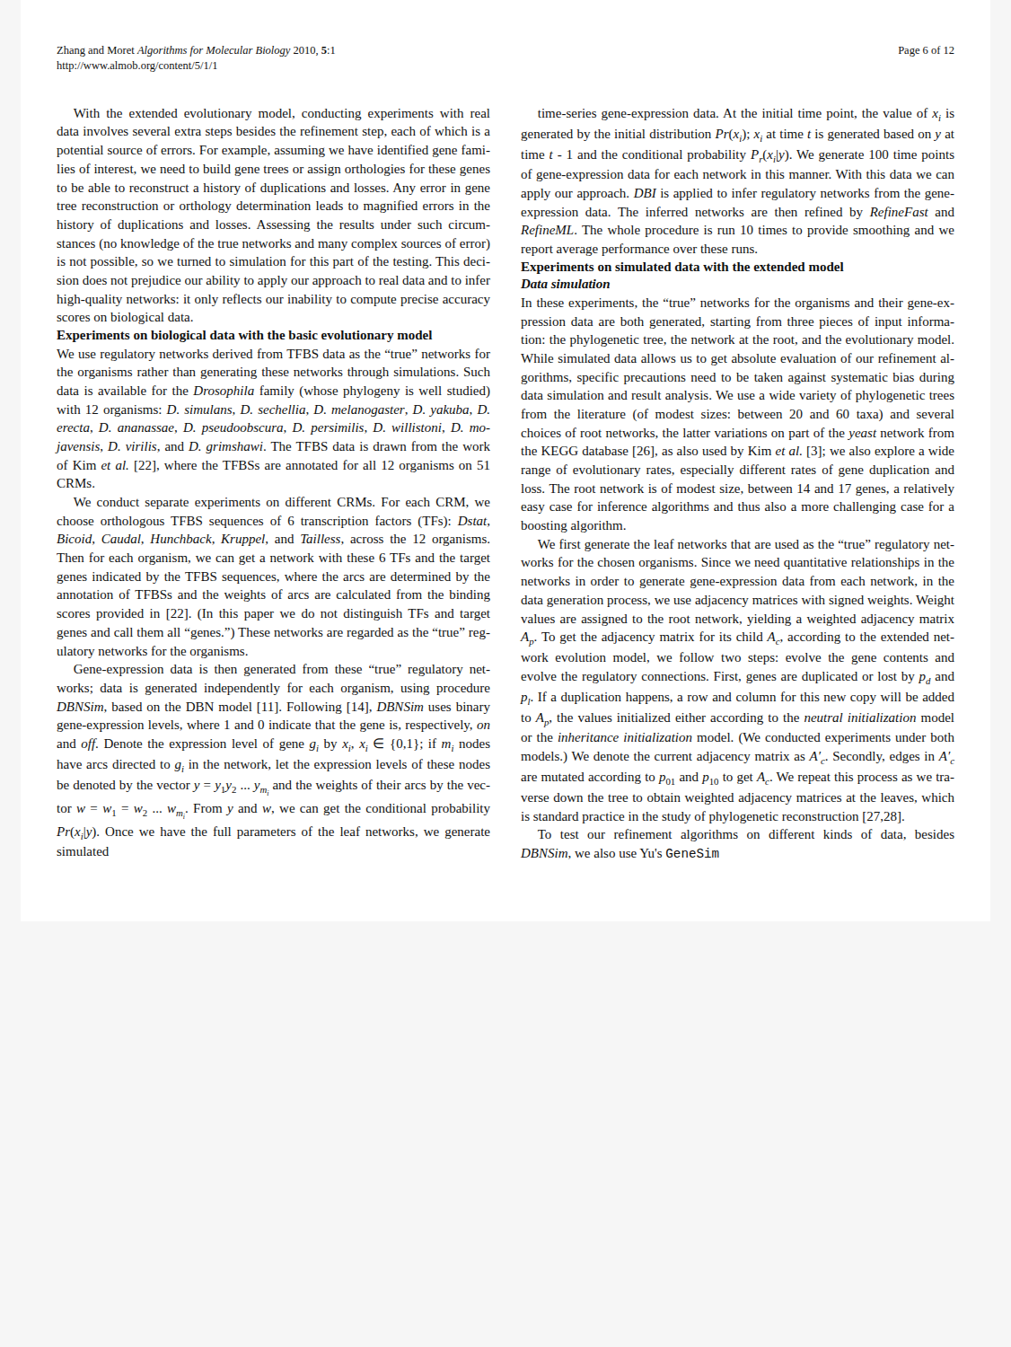Zhang and Moret Algorithms for Molecular Biology 2010, 5:1
http://www.almob.org/content/5/1/1
Page 6 of 12
With the extended evolutionary model, conducting experiments with real data involves several extra steps besides the refinement step, each of which is a potential source of errors. For example, assuming we have identified gene families of interest, we need to build gene trees or assign orthologies for these genes to be able to reconstruct a history of duplications and losses. Any error in gene tree reconstruction or orthology determination leads to magnified errors in the history of duplications and losses. Assessing the results under such circumstances (no knowledge of the true networks and many complex sources of error) is not possible, so we turned to simulation for this part of the testing. This decision does not prejudice our ability to apply our approach to real data and to infer high-quality networks: it only reflects our inability to compute precise accuracy scores on biological data.
Experiments on biological data with the basic evolutionary model
We use regulatory networks derived from TFBS data as the “true” networks for the organisms rather than generating these networks through simulations. Such data is available for the Drosophila family (whose phylogeny is well studied) with 12 organisms: D. simulans, D. sechellia, D. melanogaster, D. yakuba, D. erecta, D. ananassae, D. pseudoobscura, D. persimilis, D. willistoni, D. mojavensis, D. virilis, and D. grimshawi. The TFBS data is drawn from the work of Kim et al. [22], where the TFBSs are annotated for all 12 organisms on 51 CRMs.
We conduct separate experiments on different CRMs. For each CRM, we choose orthologous TFBS sequences of 6 transcription factors (TFs): Dstat, Bicoid, Caudal, Hunchback, Kruppel, and Tailless, across the 12 organisms. Then for each organism, we can get a network with these 6 TFs and the target genes indicated by the TFBS sequences, where the arcs are determined by the annotation of TFBSs and the weights of arcs are calculated from the binding scores provided in [22]. (In this paper we do not distinguish TFs and target genes and call them all “genes.”) These networks are regarded as the “true” regulatory networks for the organisms.
Gene-expression data is then generated from these “true” regulatory networks; data is generated independently for each organism, using procedure DBNSim, based on the DBN model [11]. Following [14], DBNSim uses binary gene-expression levels, where 1 and 0 indicate that the gene is, respectively, on and off. Denote the expression level of gene gi by xi, xi ∈ {0,1}; if mi nodes have arcs directed to gi in the network, let the expression levels of these nodes be denoted by the vector y = y1y2 ... ymi and the weights of their arcs by the vector w = w1 = w2 ... wmi. From y and w, we can get the conditional probability Pr(xi|y). Once we have the full parameters of the leaf networks, we generate simulated
time-series gene-expression data. At the initial time point, the value of xi is generated by the initial distribution Pr(xi); xi at time t is generated based on y at time t - 1 and the conditional probability Pr(xi|y). We generate 100 time points of gene-expression data for each network in this manner. With this data we can apply our approach. DBI is applied to infer regulatory networks from the gene-expression data. The inferred networks are then refined by RefineFast and RefineML. The whole procedure is run 10 times to provide smoothing and we report average performance over these runs.
Experiments on simulated data with the extended model
Data simulation
In these experiments, the “true” networks for the organisms and their gene-expression data are both generated, starting from three pieces of input information: the phylogenetic tree, the network at the root, and the evolutionary model. While simulated data allows us to get absolute evaluation of our refinement algorithms, specific precautions need to be taken against systematic bias during data simulation and result analysis. We use a wide variety of phylogenetic trees from the literature (of modest sizes: between 20 and 60 taxa) and several choices of root networks, the latter variations on part of the yeast network from the KEGG database [26], as also used by Kim et al. [3]; we also explore a wide range of evolutionary rates, especially different rates of gene duplication and loss. The root network is of modest size, between 14 and 17 genes, a relatively easy case for inference algorithms and thus also a more challenging case for a boosting algorithm.
We first generate the leaf networks that are used as the “true” regulatory networks for the chosen organisms. Since we need quantitative relationships in the networks in order to generate gene-expression data from each network, in the data generation process, we use adjacency matrices with signed weights. Weight values are assigned to the root network, yielding a weighted adjacency matrix Ap. To get the adjacency matrix for its child Ac, according to the extended network evolution model, we follow two steps: evolve the gene contents and evolve the regulatory connections. First, genes are duplicated or lost by pd and pl. If a duplication happens, a row and column for this new copy will be added to Ap, the values initialized either according to the neutral initialization model or the inheritance initialization model. (We conducted experiments under both models.) We denote the current adjacency matrix as A′c. Secondly, edges in A′c are mutated according to p01 and p10 to get Ac. We repeat this process as we traverse down the tree to obtain weighted adjacency matrices at the leaves, which is standard practice in the study of phylogenetic reconstruction [27,28].
To test our refinement algorithms on different kinds of data, besides DBNSim, we also use Yu's GeneSim